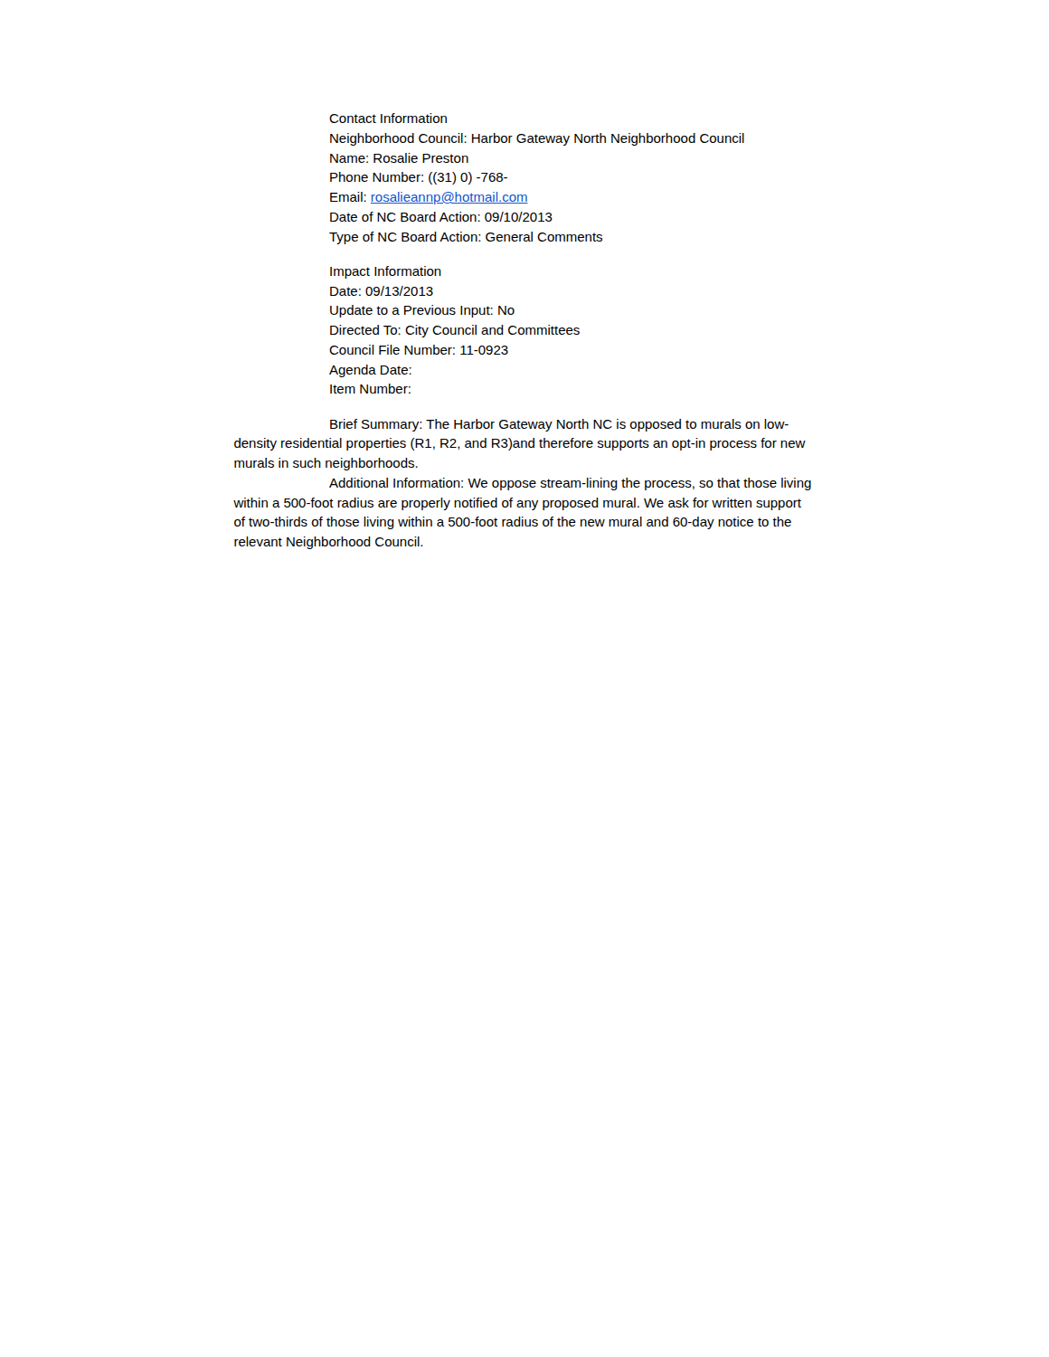Contact Information
Neighborhood Council: Harbor Gateway North Neighborhood Council
Name: Rosalie Preston
Phone Number: ((31) 0) -768-
Email: rosalieannp@hotmail.com
Date of NC Board Action: 09/10/2013
Type of NC Board Action: General Comments
Impact Information
Date: 09/13/2013
Update to a Previous Input: No
Directed To: City Council and Committees
Council File Number: 11-0923
Agenda Date:
Item Number:
Brief Summary: The Harbor Gateway North NC is opposed to murals on low-density residential properties (R1, R2, and R3)and therefore supports an opt-in process for new murals in such neighborhoods.
Additional Information: We oppose stream-lining the process, so that those living within a 500-foot radius are properly notified of any proposed mural. We ask for written support of two-thirds of those living within a 500-foot radius of the new mural and 60-day notice to the relevant Neighborhood Council.